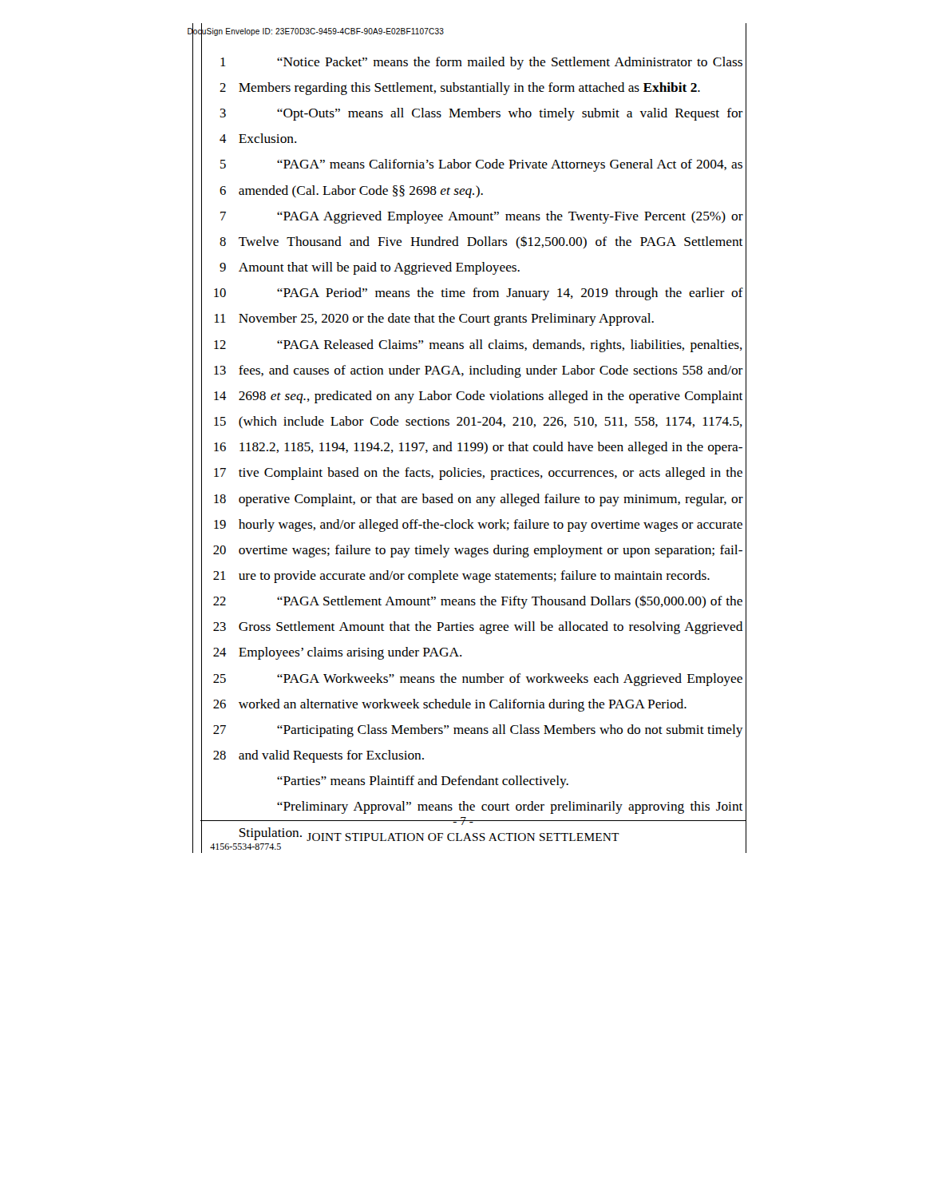DocuSign Envelope ID: 23E70D3C-9459-4CBF-90A9-E02BF1107C33
1
2
3
4
5
6
7
8
9
10
11
12
13
14
15
16
17
18
19
20
21
22
23
24
25
26
27
28
“Notice Packet” means the form mailed by the Settlement Administrator to Class Members regarding this Settlement, substantially in the form attached as Exhibit 2.
“Opt-Outs” means all Class Members who timely submit a valid Request for Exclusion.
“PAGA” means California’s Labor Code Private Attorneys General Act of 2004, as amended (Cal. Labor Code §§ 2698 et seq.).
“PAGA Aggrieved Employee Amount” means the Twenty-Five Percent (25%) or Twelve Thousand and Five Hundred Dollars ($12,500.00) of the PAGA Settlement Amount that will be paid to Aggrieved Employees.
“PAGA Period” means the time from January 14, 2019 through the earlier of November 25, 2020 or the date that the Court grants Preliminary Approval.
“PAGA Released Claims” means all claims, demands, rights, liabilities, penalties, fees, and causes of action under PAGA, including under Labor Code sections 558 and/or 2698 et seq., predicated on any Labor Code violations alleged in the operative Complaint (which include Labor Code sections 201-204, 210, 226, 510, 511, 558, 1174, 1174.5, 1182.2, 1185, 1194, 1194.2, 1197, and 1199) or that could have been alleged in the operative Complaint based on the facts, policies, practices, occurrences, or acts alleged in the operative Complaint, or that are based on any alleged failure to pay minimum, regular, or hourly wages, and/or alleged off-the-clock work; failure to pay overtime wages or accurate overtime wages; failure to pay timely wages during employment or upon separation; failure to provide accurate and/or complete wage statements; failure to maintain records.
“PAGA Settlement Amount” means the Fifty Thousand Dollars ($50,000.00) of the Gross Settlement Amount that the Parties agree will be allocated to resolving Aggrieved Employees’ claims arising under PAGA.
“PAGA Workweeks” means the number of workweeks each Aggrieved Employee worked an alternative workweek schedule in California during the PAGA Period.
“Participating Class Members” means all Class Members who do not submit timely and valid Requests for Exclusion.
“Parties” means Plaintiff and Defendant collectively.
“Preliminary Approval” means the court order preliminarily approving this Joint Stipulation.
- 7 -
JOINT STIPULATION OF CLASS ACTION SETTLEMENT
4156-5534-8774.5